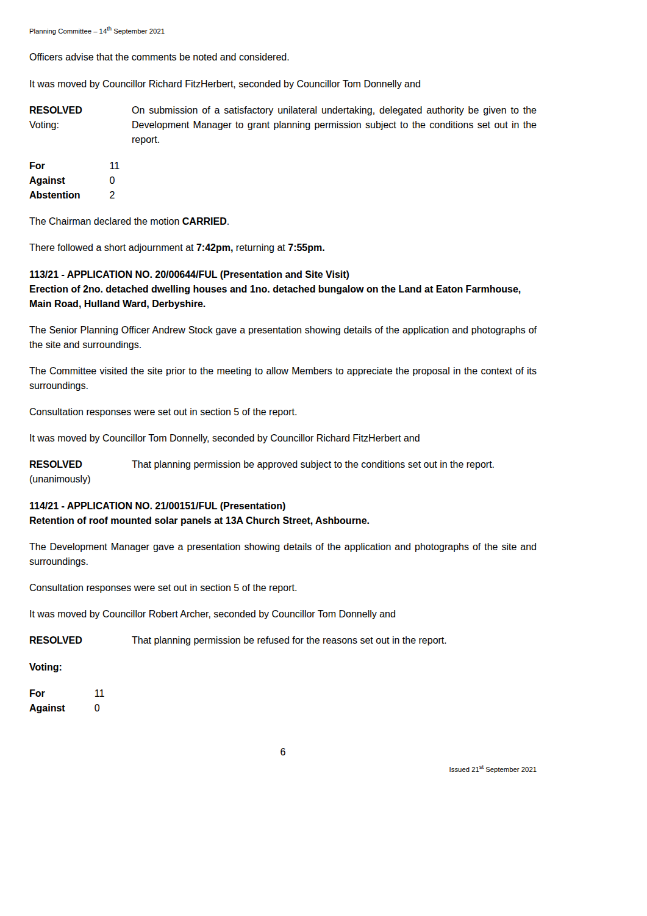Planning Committee – 14th September 2021
Officers advise that the comments be noted and considered.
It was moved by Councillor Richard FitzHerbert, seconded by Councillor Tom Donnelly and
RESOLVEDVoting:
On submission of a satisfactory unilateral undertaking, delegated authority be given to the Development Manager to grant planning permission subject to the conditions set out in the report.
| For | 11 |
| Against | 0 |
| Abstention | 2 |
The Chairman declared the motion CARRIED.
There followed a short adjournment at 7:42pm, returning at 7:55pm.
113/21 - APPLICATION NO. 20/00644/FUL (Presentation and Site Visit)
Erection of 2no. detached dwelling houses and 1no. detached bungalow on the Land at Eaton Farmhouse, Main Road, Hulland Ward, Derbyshire.
The Senior Planning Officer Andrew Stock gave a presentation showing details of the application and photographs of the site and surroundings.
The Committee visited the site prior to the meeting to allow Members to appreciate the proposal in the context of its surroundings.
Consultation responses were set out in section 5 of the report.
It was moved by Councillor Tom Donnelly, seconded by Councillor Richard FitzHerbert and
RESOLVED(unanimously)
That planning permission be approved subject to the conditions set out in the report.
114/21 - APPLICATION NO. 21/00151/FUL (Presentation)
Retention of roof mounted solar panels at 13A Church Street, Ashbourne.
The Development Manager gave a presentation showing details of the application and photographs of the site and surroundings.
Consultation responses were set out in section 5 of the report.
It was moved by Councillor Robert Archer, seconded by Councillor Tom Donnelly and
RESOLVED
That planning permission be refused for the reasons set out in the report.
Voting:
| For | 11 |
| Against | 0 |
6
Issued 21st September 2021